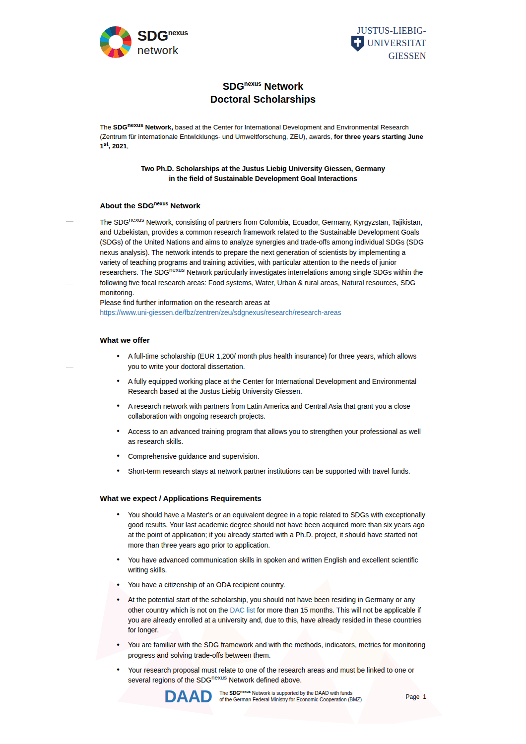SDGnexus
network
JUSTUS-LIEBIG-
UNIVERSITAT
GIESSEN
SDGnexus Network
Doctoral Scholarships
The SDGnexus Network, based at the Center for International Development and Environmental Research
(Zentrum für internationale Entwicklungs- und Umweltforschung, ZEU), awards, for three years starting June 1st, 2021,
Two Ph.D. Scholarships at the Justus Liebig University Giessen, Germany
in the field of Sustainable Development Goal Interactions
About the SDGnexus Network
The SDGnexus Network, consisting of partners from Colombia, Ecuador, Germany, Kyrgyzstan, Tajikistan, and Uzbekistan, provides a common research framework related to the Sustainable Development Goals (SDGs) of the United Nations and aims to analyze synergies and trade-offs among individual SDGs (SDG nexus analysis). The network intends to prepare the next generation of scientists by implementing a variety of teaching programs and training activities, with particular attention to the needs of junior researchers. The SDGnexus Network particularly investigates interrelations among single SDGs within the following five focal research areas: Food systems, Water, Urban & rural areas, Natural resources, SDG monitoring.
Please find further information on the research areas at
https://www.uni-giessen.de/fbz/zentren/zeu/sdgnexus/research/research-areas
What we offer
A full-time scholarship (EUR 1,200/ month plus health insurance) for three years, which allows you to write your doctoral dissertation.
A fully equipped working place at the Center for International Development and Environmental Research based at the Justus Liebig University Giessen.
A research network with partners from Latin America and Central Asia that grant you a close collaboration with ongoing research projects.
Access to an advanced training program that allows you to strengthen your professional as well as research skills.
Comprehensive guidance and supervision.
Short-term research stays at network partner institutions can be supported with travel funds.
What we expect / Applications Requirements
You should have a Master's or an equivalent degree in a topic related to SDGs with exceptionally good results. Your last academic degree should not have been acquired more than six years ago at the point of application; if you already started with a Ph.D. project, it should have started not more than three years ago prior to application.
You have advanced communication skills in spoken and written English and excellent scientific writing skills.
You have a citizenship of an ODA recipient country.
At the potential start of the scholarship, you should not have been residing in Germany or any other country which is not on the DAC list for more than 15 months. This will not be applicable if you are already enrolled at a university and, due to this, have already resided in these countries for longer.
You are familiar with the SDG framework and with the methods, indicators, metrics for monitoring progress and solving trade-offs between them.
Your research proposal must relate to one of the research areas and must be linked to one or several regions of the SDGnexus Network defined above.
DAAD
The SDGnexus Network is supported by the DAAD with funds
of the German Federal Ministry for Economic Cooperation (BMZ)
Page 1